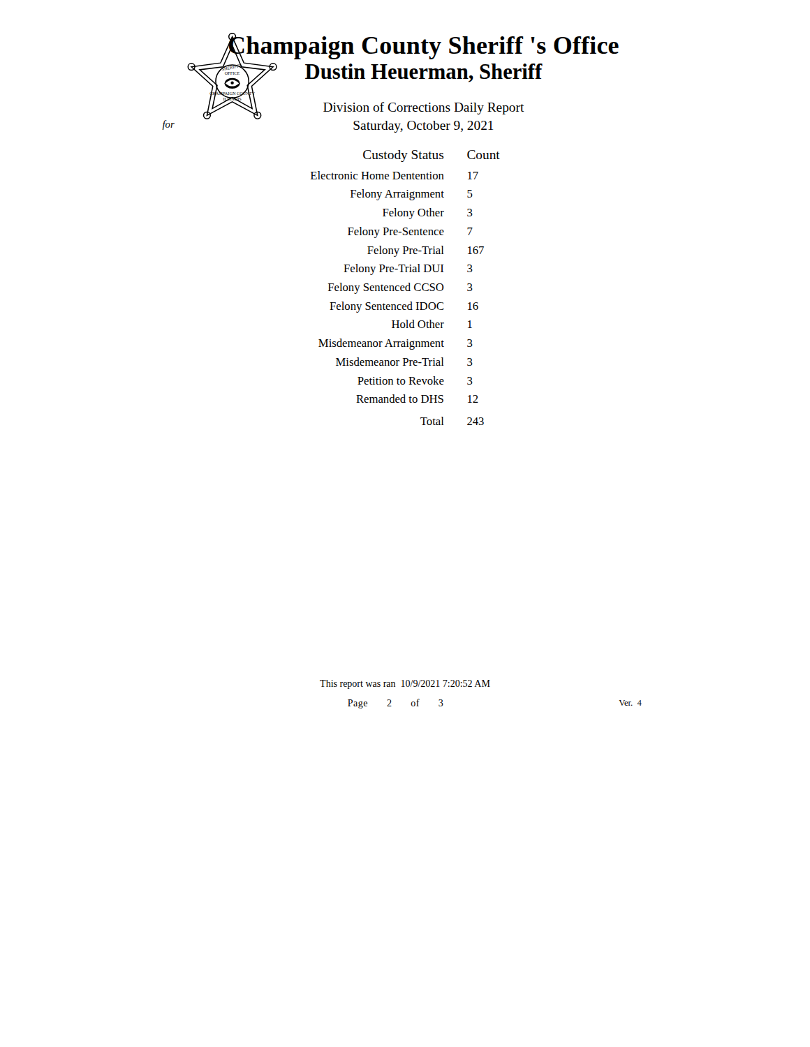SHERIFF'S OFFICE CHAMPAIGN COUNTY ILLINOIS
Champaign County Sheriff 's Office
Dustin Heuerman, Sheriff
Division of Corrections Daily Report
for Saturday, October 9, 2021
| Custody Status | Count |
| --- | --- |
| Electronic Home Dentention | 17 |
| Felony Arraignment | 5 |
| Felony Other | 3 |
| Felony Pre-Sentence | 7 |
| Felony Pre-Trial | 167 |
| Felony Pre-Trial DUI | 3 |
| Felony Sentenced CCSO | 3 |
| Felony Sentenced IDOC | 16 |
| Hold Other | 1 |
| Misdemeanor Arraignment | 3 |
| Misdemeanor Pre-Trial | 3 |
| Petition to Revoke | 3 |
| Remanded to DHS | 12 |
| Total | 243 |
This report was ran 10/9/2021 7:20:52 AM
Page2of3 Ver. 4